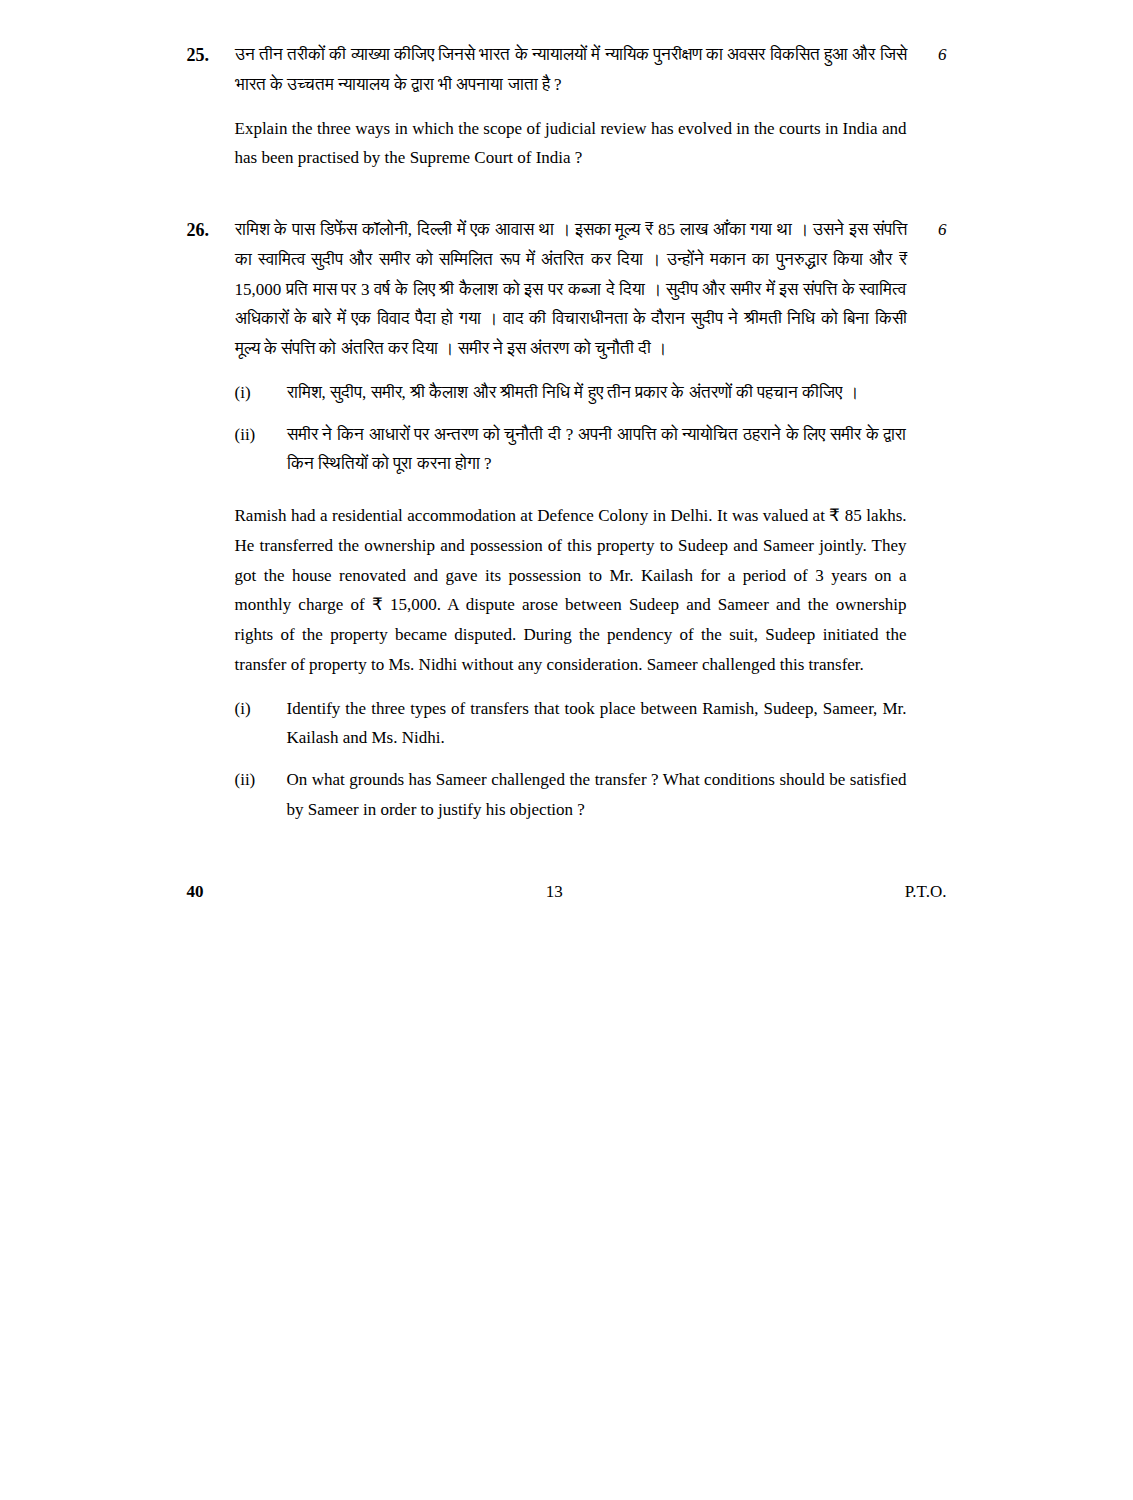25.
उन तीन तरीकों की व्याख्या कीजिए जिनसे भारत के न्यायालयों में न्यायिक पुनरीक्षण का अवसर विकसित हुआ और जिसे भारत के उच्चतम न्यायालय के द्वारा भी अपनाया जाता है ?
Explain the three ways in which the scope of judicial review has evolved in the courts in India and has been practised by the Supreme Court of India ?
6
26.
रामिश के पास डिफेंस कॉलोनी, दिल्ली में एक आवास था । इसका मूल्य ₹ 85 लाख आँका गया था । उसने इस संपत्ति का स्वामित्व सुदीप और समीर को सम्मिलित रूप में अंतरित कर दिया । उन्होंने मकान का पुनरुद्धार किया और ₹ 15,000 प्रति मास पर 3 वर्ष के लिए श्री कैलाश को इस पर कब्जा दे दिया । सुदीप और समीर में इस संपत्ति के स्वामित्व अधिकारों के बारे में एक विवाद पैदा हो गया । वाद की विचाराधीनता के दौरान सुदीप ने श्रीमती निधि को बिना किसी मूल्य के संपत्ति को अंतरित कर दिया । समीर ने इस अंतरण को चुनौती दी ।
(i) रामिश, सुदीप, समीर, श्री कैलाश और श्रीमती निधि में हुए तीन प्रकार के अंतरणों की पहचान कीजिए ।
(ii) समीर ने किन आधारों पर अन्तरण को चुनौती दी ? अपनी आपत्ति को न्यायोचित ठहराने के लिए समीर के द्वारा किन स्थितियों को पूरा करना होगा ?
Ramish had a residential accommodation at Defence Colony in Delhi. It was valued at ₹ 85 lakhs. He transferred the ownership and possession of this property to Sudeep and Sameer jointly. They got the house renovated and gave its possession to Mr. Kailash for a period of 3 years on a monthly charge of ₹ 15,000. A dispute arose between Sudeep and Sameer and the ownership rights of the property became disputed. During the pendency of the suit, Sudeep initiated the transfer of property to Ms. Nidhi without any consideration. Sameer challenged this transfer.
(i) Identify the three types of transfers that took place between Ramish, Sudeep, Sameer, Mr. Kailash and Ms. Nidhi.
(ii) On what grounds has Sameer challenged the transfer ? What conditions should be satisfied by Sameer in order to justify his objection ?
6
40
13
P.T.O.